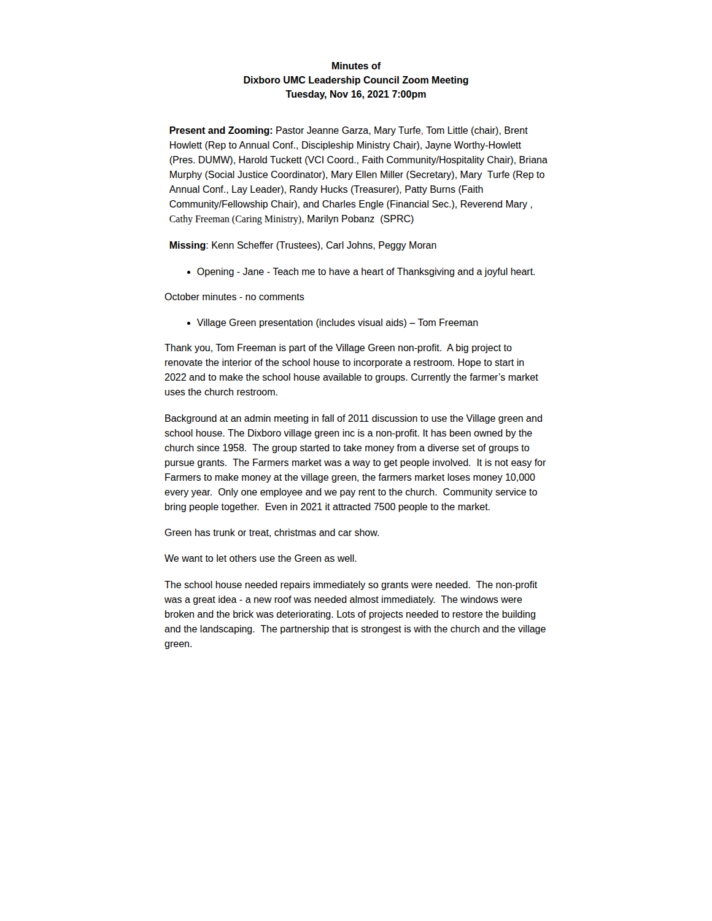Minutes of Dixboro UMC Leadership Council Zoom Meeting Tuesday, Nov 16, 2021 7:00pm
Present and Zooming: Pastor Jeanne Garza, Mary Turfe, Tom Little (chair), Brent Howlett (Rep to Annual Conf., Discipleship Ministry Chair), Jayne Worthy-Howlett (Pres. DUMW), Harold Tuckett (VCI Coord., Faith Community/Hospitality Chair), Briana Murphy (Social Justice Coordinator), Mary Ellen Miller (Secretary), Mary Turfe (Rep to Annual Conf., Lay Leader), Randy Hucks (Treasurer), Patty Burns (Faith Community/Fellowship Chair), and Charles Engle (Financial Sec.), Reverend Mary , Cathy Freeman (Caring Ministry), Marilyn Pobanz (SPRC)
Missing: Kenn Scheffer (Trustees), Carl Johns, Peggy Moran
Opening - Jane - Teach me to have a heart of Thanksgiving and a joyful heart.
October minutes - no comments
Village Green presentation (includes visual aids) – Tom Freeman
Thank you, Tom Freeman is part of the Village Green non-profit. A big project to renovate the interior of the school house to incorporate a restroom. Hope to start in 2022 and to make the school house available to groups. Currently the farmer’s market uses the church restroom.
Background at an admin meeting in fall of 2011 discussion to use the Village green and school house. The Dixboro village green inc is a non-profit. It has been owned by the church since 1958. The group started to take money from a diverse set of groups to pursue grants. The Farmers market was a way to get people involved. It is not easy for Farmers to make money at the village green, the farmers market loses money 10,000 every year. Only one employee and we pay rent to the church. Community service to bring people together. Even in 2021 it attracted 7500 people to the market.
Green has trunk or treat, christmas and car show.
We want to let others use the Green as well.
The school house needed repairs immediately so grants were needed. The non-profit was a great idea - a new roof was needed almost immediately. The windows were broken and the brick was deteriorating. Lots of projects needed to restore the building and the landscaping. The partnership that is strongest is with the church and the village green.